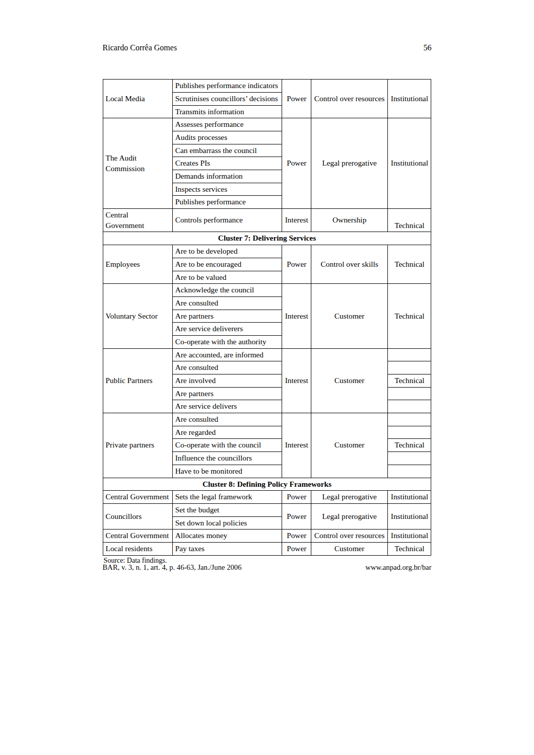Ricardo Corrêa Gomes
56
| Local Media | Publishes performance indicators | Power | Control over resources | Institutional |
| Scrutinises councillors’ decisions |
| Transmits information |
| The Audit Commission | Assesses performance | Power | Legal prerogative | Institutional |
| Audits processes |
| Can embarrass the council |
| Creates PIs |
| Demands information |
| Inspects services |
| Publishes performance |
| Central Government | Controls performance | Interest | Ownership | Technical |
| Cluster 7: Delivering Services |
| Employees | Are to be developed | Power | Control over skills | Technical |
| Are to be encouraged |
| Are to be valued |
| Voluntary Sector | Acknowledge the council | Interest | Customer | Technical |
| Are consulted |
| Are partners |
| Are service deliverers |
| Co-operate with the authority |
| Public Partners | Are accounted, are informed | Interest | Customer | |
| Are consulted | |
| Are involved | Technical |
| Are partners | |
| Are service delivers | |
| Private partners | Are consulted | Interest | Customer | |
| Are regarded | |
| Co-operate with the council | Technical |
| Influence the councillors | |
| Have to be monitored | |
| Cluster 8: Defining Policy Frameworks |
| Central Government | Sets the legal framework | Power | Legal prerogative | Institutional |
| Councillors | Set the budget | Power | Legal prerogative | Institutional |
| Set down local policies |
| Central Government | Allocates money | Power | Control over resources | Institutional |
| Local residents | Pay taxes | Power | Customer | Technical |
Source: Data findings.
BAR, v. 3, n. 1, art. 4, p. 46-63, Jan./June 2006
www.anpad.org.br/bar